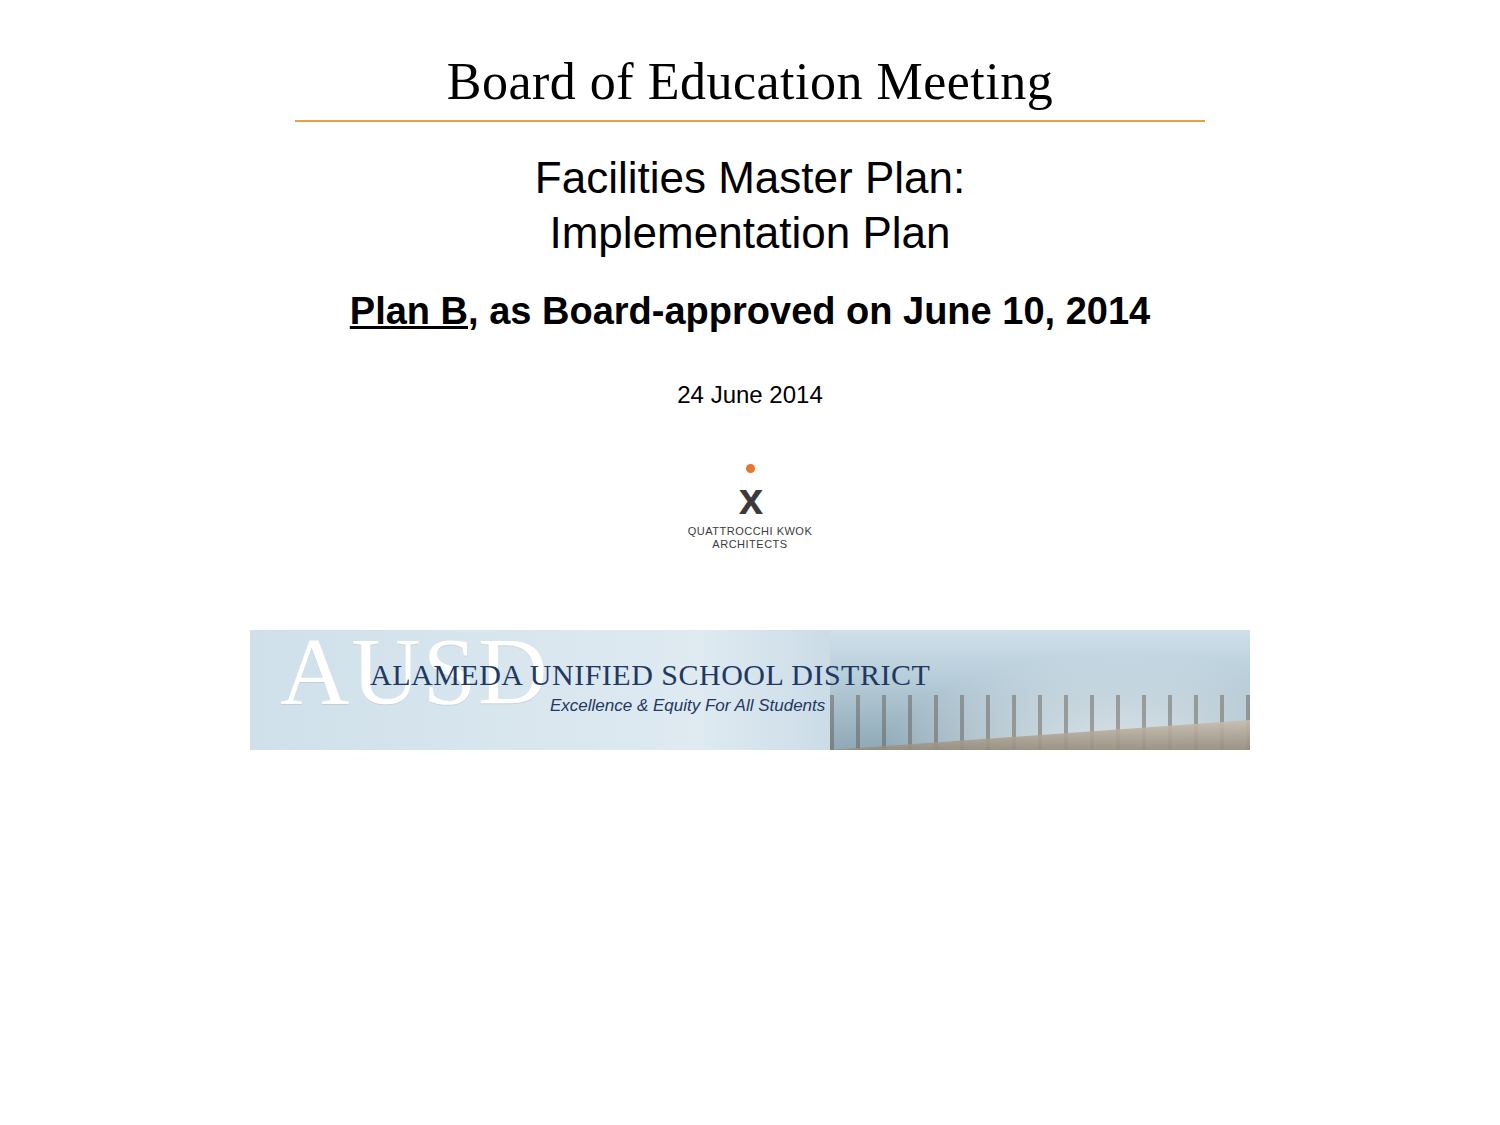Board of Education Meeting
Facilities Master Plan:
Implementation Plan
Plan B, as Board-approved on June 10, 2014
24 June 2014
x
QUATTROCCHI KWOK
ARCHITECTS
AUSD
ALAMEDA UNIFIED SCHOOL DISTRICT
Excellence & Equity For All Students